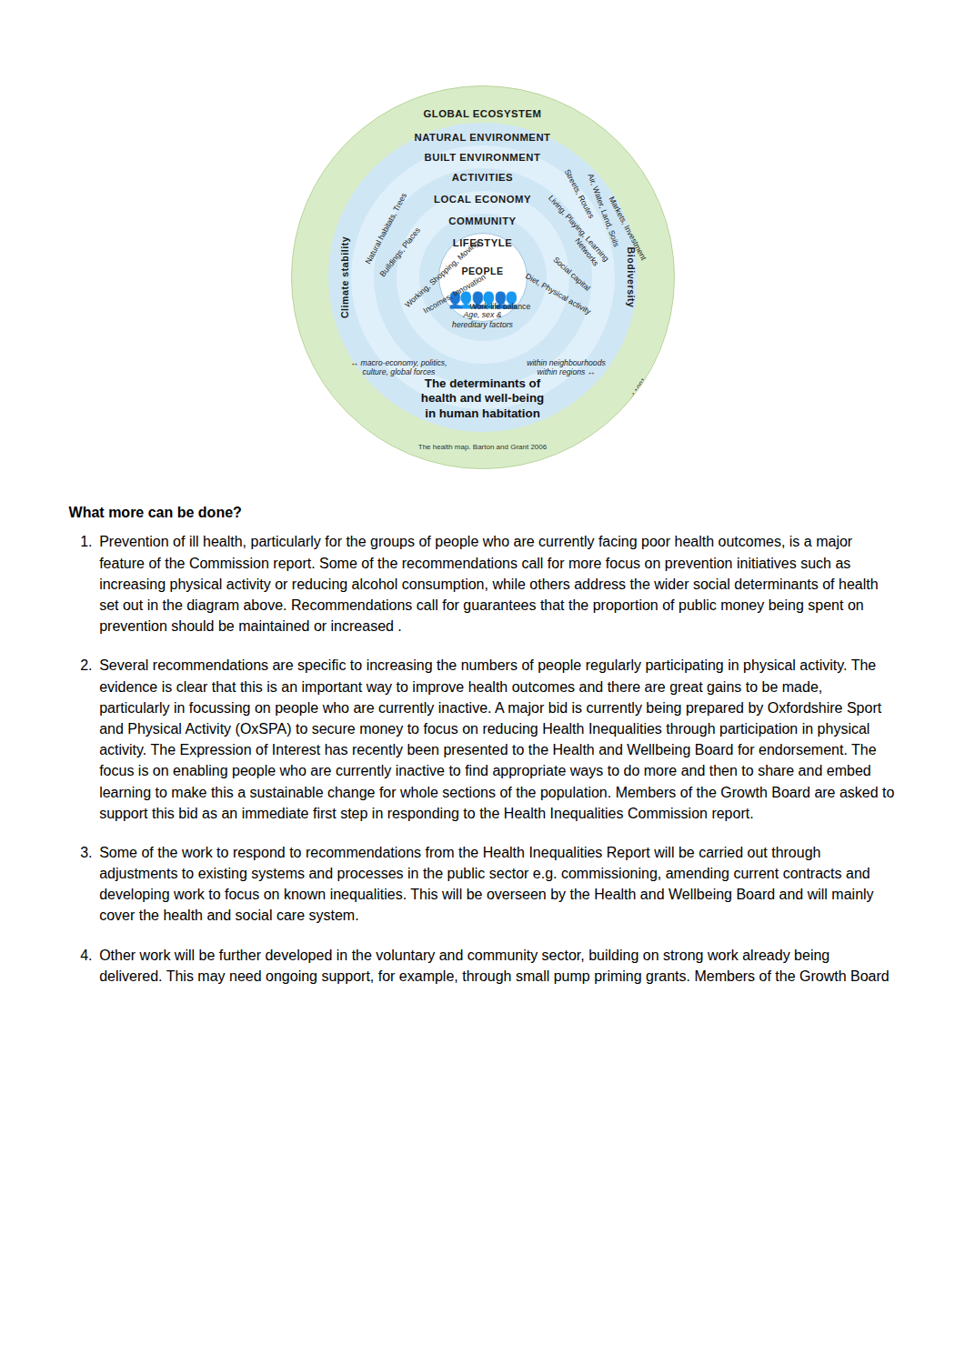GLOBAL ECOSYSTEM
NATURAL ENVIRONMENT
BUILT ENVIRONMENT
ACTIVITIES
LOCAL ECONOMY
COMMUNITY
LIFESTYLE
PEOPLE
👥👥👥
Age, sex &
hereditary factors
Climate stability
Biodiversity
Natural habitats, Trees
Buildings, Places
Working, Shopping, Moving
Incomes, Innovation
Diet, Physical activity
Social capital
Networks
Markets, Investment
Work-life balance
Air, Water, Land, Soils
Streets, Routes
Living, Playing, Learning
↔ macro-economy, politics,
culture, global forces
within neighbourhoods
within regions ↔
The determinants of
health and well-being
in human habitation
developed from a concept by Dahlgren and Whitehead 1991
The health map. Barton and Grant 2006
What more can be done?
Prevention of ill health, particularly for the groups of people who are currently facing poor health outcomes, is a major feature of the Commission report. Some of the recommendations call for more focus on prevention initiatives such as increasing physical activity or reducing alcohol consumption, while others address the wider social determinants of health set out in the diagram above. Recommendations call for guarantees that the proportion of public money being spent on prevention should be maintained or increased .
Several recommendations are specific to increasing the numbers of people regularly participating in physical activity. The evidence is clear that this is an important way to improve health outcomes and there are great gains to be made, particularly in focussing on people who are currently inactive. A major bid is currently being prepared by Oxfordshire Sport and Physical Activity (OxSPA) to secure money to focus on reducing Health Inequalities through participation in physical activity. The Expression of Interest has recently been presented to the Health and Wellbeing Board for endorsement. The focus is on enabling people who are currently inactive to find appropriate ways to do more and then to share and embed learning to make this a sustainable change for whole sections of the population. Members of the Growth Board are asked to support this bid as an immediate first step in responding to the Health Inequalities Commission report.
Some of the work to respond to recommendations from the Health Inequalities Report will be carried out through adjustments to existing systems and processes in the public sector e.g. commissioning, amending current contracts and developing work to focus on known inequalities. This will be overseen by the Health and Wellbeing Board and will mainly cover the health and social care system.
Other work will be further developed in the voluntary and community sector, building on strong work already being delivered. This may need ongoing support, for example, through small pump priming grants. Members of the Growth Board